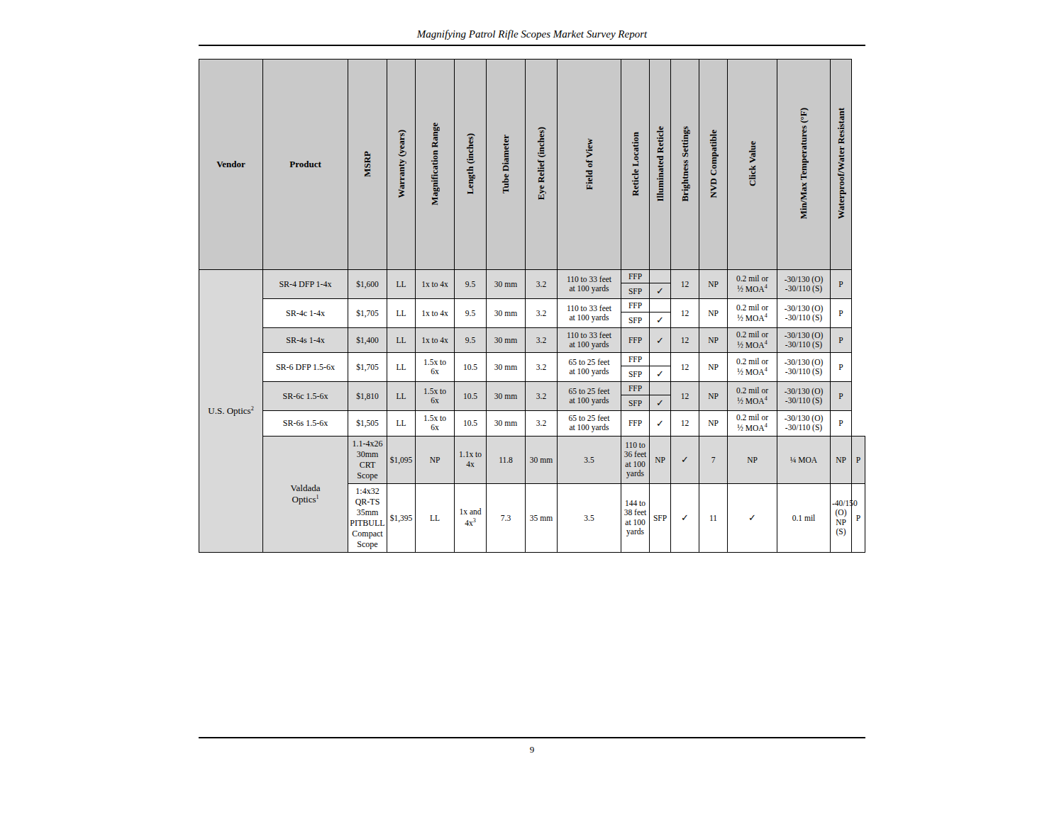Magnifying Patrol Rifle Scopes Market Survey Report
| Vendor | Product | MSRP | Warranty (years) | Magnification Range | Length (inches) | Tube Diameter | Eye Relief (inches) | Field of View | Reticle Location | Illuminated Reticle | Brightness Settings | NVD Compatible | Click Value | Min/Max Temperatures (°F) | Waterproof/Water Resistant |
| --- | --- | --- | --- | --- | --- | --- | --- | --- | --- | --- | --- | --- | --- | --- | --- |
| U.S. Optics 2 | SR-4 DFP 1-4x | $1,600 | LL | 1x to 4x | 9.5 | 30 mm | 3.2 | 110 to 33 feet at 100 yards | FFP | | 12 | NP | 0.2 mil or ½ MOA 4 | -30/130 (O) -30/110 (S) | P |
| SFP | ✓ |
| SR-4c 1-4x | $1,705 | LL | 1x to 4x | 9.5 | 30 mm | 3.2 | 110 to 33 feet at 100 yards | FFP | | 12 | NP | 0.2 mil or ½ MOA 4 | -30/130 (O) -30/110 (S) | P |
| SFP | ✓ |
| SR-4s 1-4x | $1,400 | LL | 1x to 4x | 9.5 | 30 mm | 3.2 | 110 to 33 feet at 100 yards | FFP | ✓ | 12 | NP | 0.2 mil or ½ MOA 4 | -30/130 (O) -30/110 (S) | P |
| SR-6 DFP 1.5-6x | $1,705 | LL | 1.5x to 6x | 10.5 | 30 mm | 3.2 | 65 to 25 feet at 100 yards | FFP | | 12 | NP | 0.2 mil or ½ MOA 4 | -30/130 (O) -30/110 (S) | P |
| SFP | ✓ |
| SR-6c 1.5-6x | $1,810 | LL | 1.5x to 6x | 10.5 | 30 mm | 3.2 | 65 to 25 feet at 100 yards | FFP | | 12 | NP | 0.2 mil or ½ MOA 4 | -30/130 (O) -30/110 (S) | P |
| SFP | ✓ |
| SR-6s 1.5-6x | $1,505 | LL | 1.5x to 6x | 10.5 | 30 mm | 3.2 | 65 to 25 feet at 100 yards | FFP | ✓ | 12 | NP | 0.2 mil or ½ MOA 4 | -30/130 (O) -30/110 (S) | P |
| Valdada Optics 1 | 1.1-4x26 30mm CRT Scope | $1,095 | NP | 1.1x to 4x | 11.8 | 30 mm | 3.5 | 110 to 36 feet at 100 yards | NP | ✓ | 7 | NP | ¼ MOA | NP | P |
| 1:4x32 QR-TS 35mm PITBULL Compact Scope | $1,395 | LL | 1x and 4x 3 | 7.3 | 35 mm | 3.5 | 144 to 38 feet at 100 yards | SFP | ✓ | 11 | ✓ | 0.1 mil | -40/150 (O) NP (S) | P |
9